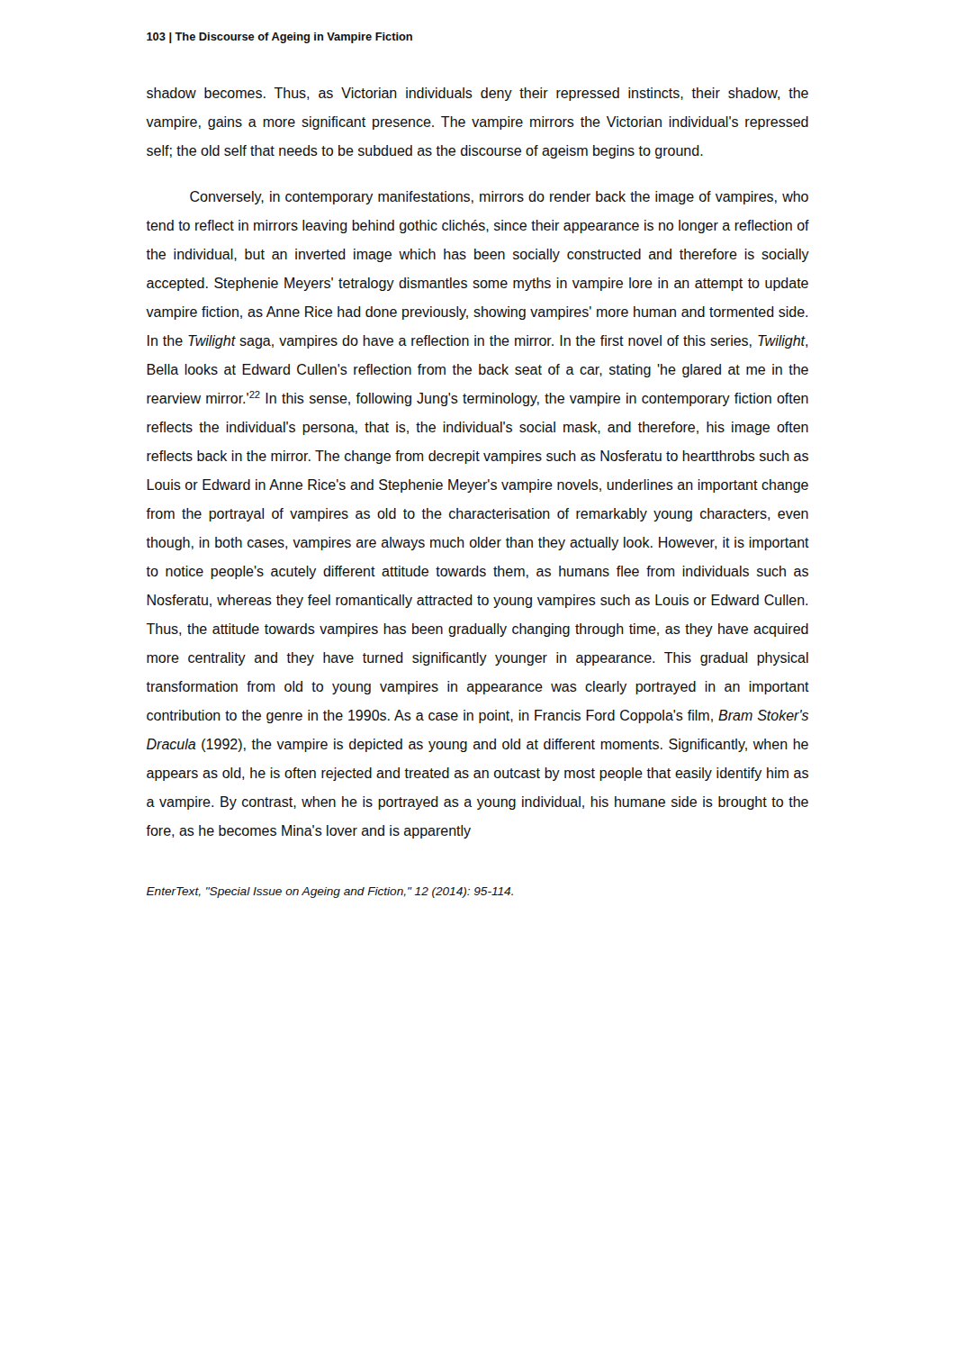103 | The Discourse of Ageing in Vampire Fiction
shadow becomes. Thus, as Victorian individuals deny their repressed instincts, their shadow, the vampire, gains a more significant presence. The vampire mirrors the Victorian individual's repressed self; the old self that needs to be subdued as the discourse of ageism begins to ground.
Conversely, in contemporary manifestations, mirrors do render back the image of vampires, who tend to reflect in mirrors leaving behind gothic clichés, since their appearance is no longer a reflection of the individual, but an inverted image which has been socially constructed and therefore is socially accepted. Stephenie Meyers' tetralogy dismantles some myths in vampire lore in an attempt to update vampire fiction, as Anne Rice had done previously, showing vampires' more human and tormented side. In the Twilight saga, vampires do have a reflection in the mirror. In the first novel of this series, Twilight, Bella looks at Edward Cullen's reflection from the back seat of a car, stating 'he glared at me in the rearview mirror.'22 In this sense, following Jung's terminology, the vampire in contemporary fiction often reflects the individual's persona, that is, the individual's social mask, and therefore, his image often reflects back in the mirror. The change from decrepit vampires such as Nosferatu to heartthrobs such as Louis or Edward in Anne Rice's and Stephenie Meyer's vampire novels, underlines an important change from the portrayal of vampires as old to the characterisation of remarkably young characters, even though, in both cases, vampires are always much older than they actually look. However, it is important to notice people's acutely different attitude towards them, as humans flee from individuals such as Nosferatu, whereas they feel romantically attracted to young vampires such as Louis or Edward Cullen. Thus, the attitude towards vampires has been gradually changing through time, as they have acquired more centrality and they have turned significantly younger in appearance. This gradual physical transformation from old to young vampires in appearance was clearly portrayed in an important contribution to the genre in the 1990s. As a case in point, in Francis Ford Coppola's film, Bram Stoker's Dracula (1992), the vampire is depicted as young and old at different moments. Significantly, when he appears as old, he is often rejected and treated as an outcast by most people that easily identify him as a vampire. By contrast, when he is portrayed as a young individual, his humane side is brought to the fore, as he becomes Mina's lover and is apparently
EnterText, "Special Issue on Ageing and Fiction," 12 (2014): 95-114.